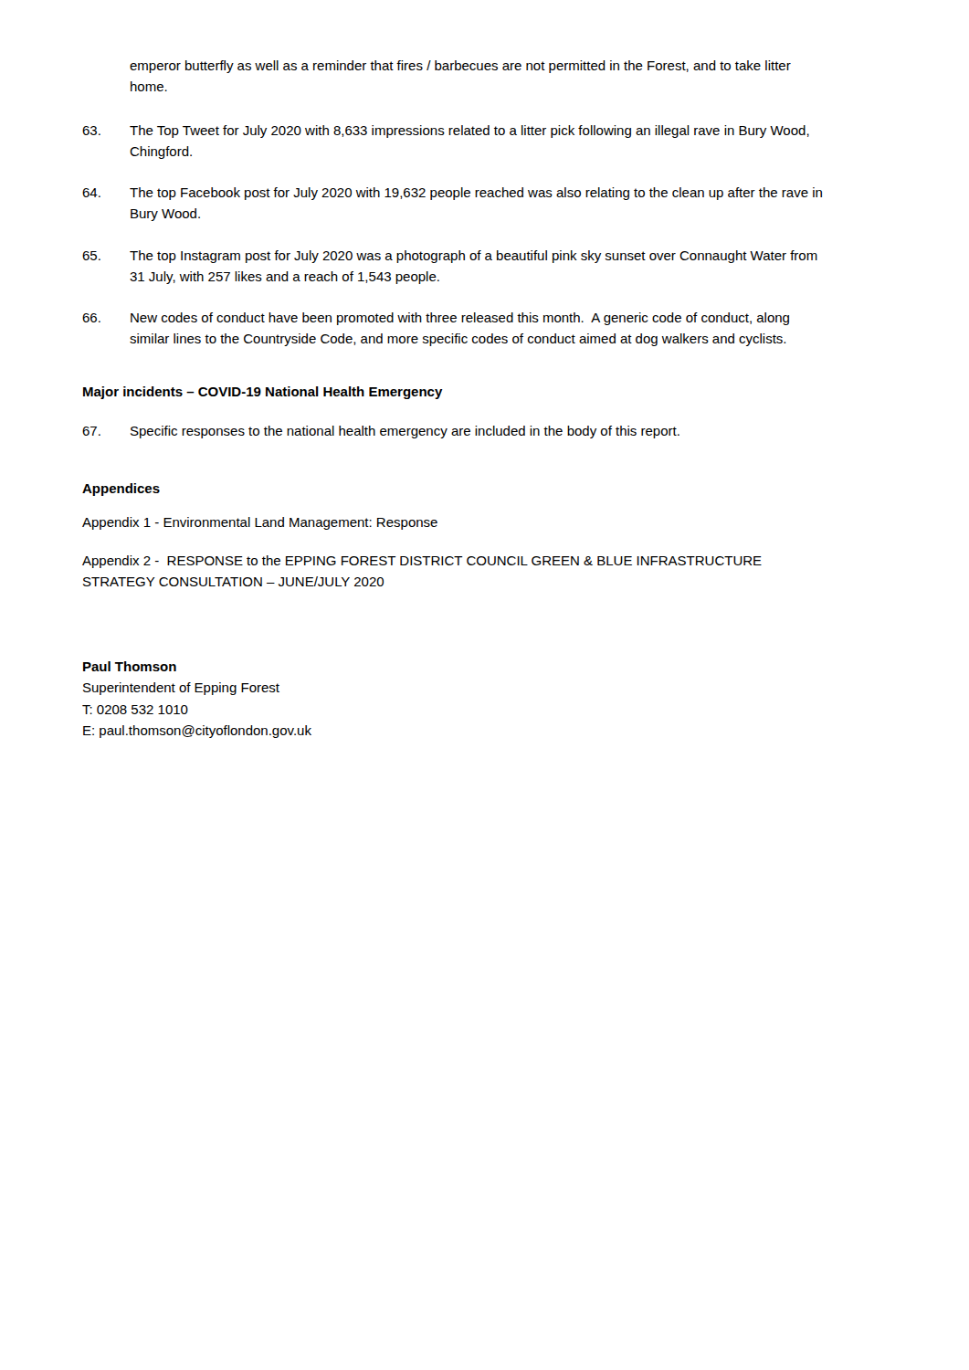emperor butterfly as well as a reminder that fires / barbecues are not permitted in the Forest, and to take litter home.
63. The Top Tweet for July 2020 with 8,633 impressions related to a litter pick following an illegal rave in Bury Wood, Chingford.
64. The top Facebook post for July 2020 with 19,632 people reached was also relating to the clean up after the rave in Bury Wood.
65. The top Instagram post for July 2020 was a photograph of a beautiful pink sky sunset over Connaught Water from 31 July, with 257 likes and a reach of 1,543 people.
66. New codes of conduct have been promoted with three released this month. A generic code of conduct, along similar lines to the Countryside Code, and more specific codes of conduct aimed at dog walkers and cyclists.
Major incidents – COVID-19 National Health Emergency
67. Specific responses to the national health emergency are included in the body of this report.
Appendices
Appendix 1 - Environmental Land Management: Response
Appendix 2 - RESPONSE to the EPPING FOREST DISTRICT COUNCIL GREEN & BLUE INFRASTRUCTURE STRATEGY CONSULTATION – JUNE/JULY 2020
Paul Thomson
Superintendent of Epping Forest
T: 0208 532 1010
E: paul.thomson@cityoflondon.gov.uk